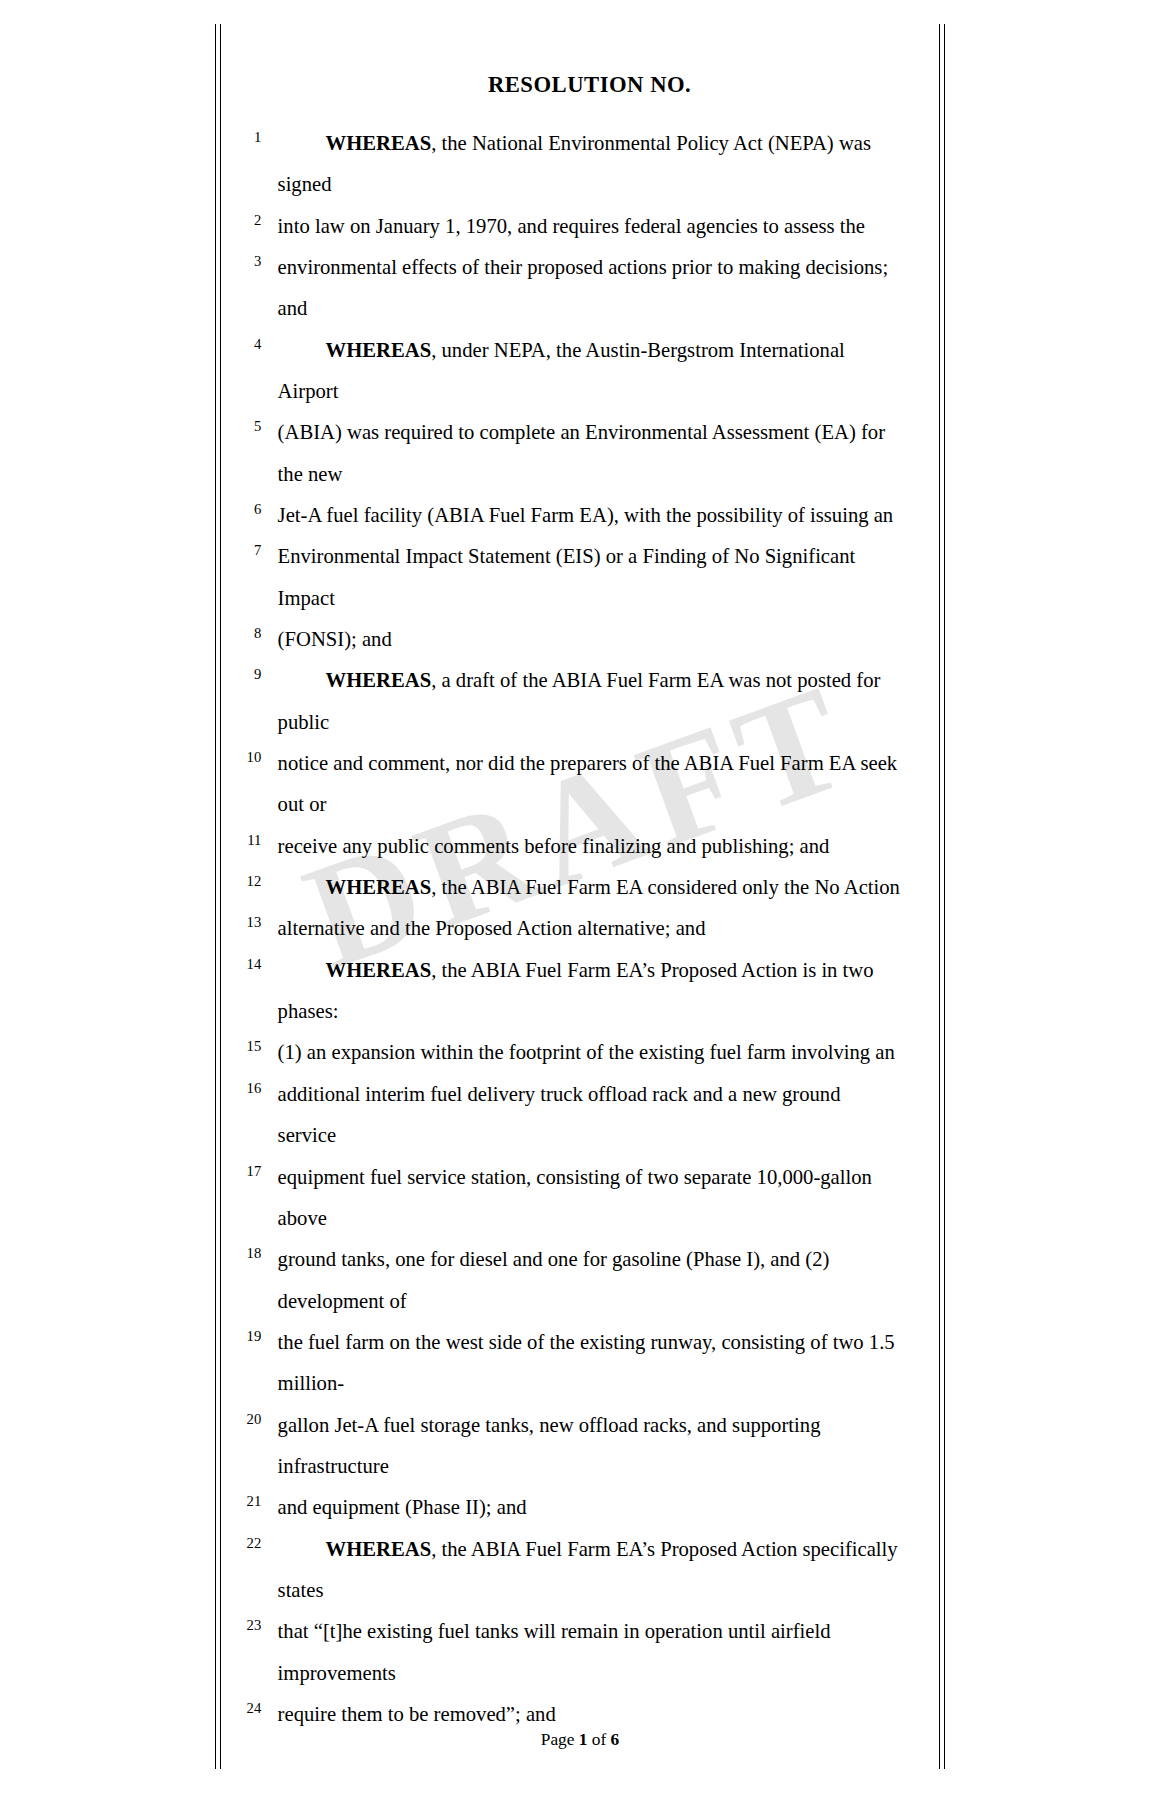DRAFT
RESOLUTION NO.
WHEREAS, the National Environmental Policy Act (NEPA) was signed
into law on January 1, 1970, and requires federal agencies to assess the
environmental effects of their proposed actions prior to making decisions; and
WHEREAS, under NEPA, the Austin-Bergstrom International Airport
(ABIA) was required to complete an Environmental Assessment (EA) for the new
Jet-A fuel facility (ABIA Fuel Farm EA), with the possibility of issuing an
Environmental Impact Statement (EIS) or a Finding of No Significant Impact
(FONSI); and
WHEREAS, a draft of the ABIA Fuel Farm EA was not posted for public
notice and comment, nor did the preparers of the ABIA Fuel Farm EA seek out or
receive any public comments before finalizing and publishing; and
WHEREAS, the ABIA Fuel Farm EA considered only the No Action
alternative and the Proposed Action alternative; and
WHEREAS, the ABIA Fuel Farm EA’s Proposed Action is in two phases:
(1) an expansion within the footprint of the existing fuel farm involving an
additional interim fuel delivery truck offload rack and a new ground service
equipment fuel service station, consisting of two separate 10,000-gallon above
ground tanks, one for diesel and one for gasoline (Phase I), and (2) development of
the fuel farm on the west side of the existing runway, consisting of two 1.5 million-
gallon Jet-A fuel storage tanks, new offload racks, and supporting infrastructure
and equipment (Phase II); and
WHEREAS, the ABIA Fuel Farm EA’s Proposed Action specifically states
that “[t]he existing fuel tanks will remain in operation until airfield improvements
require them to be removed”; and
Page 1 of 6